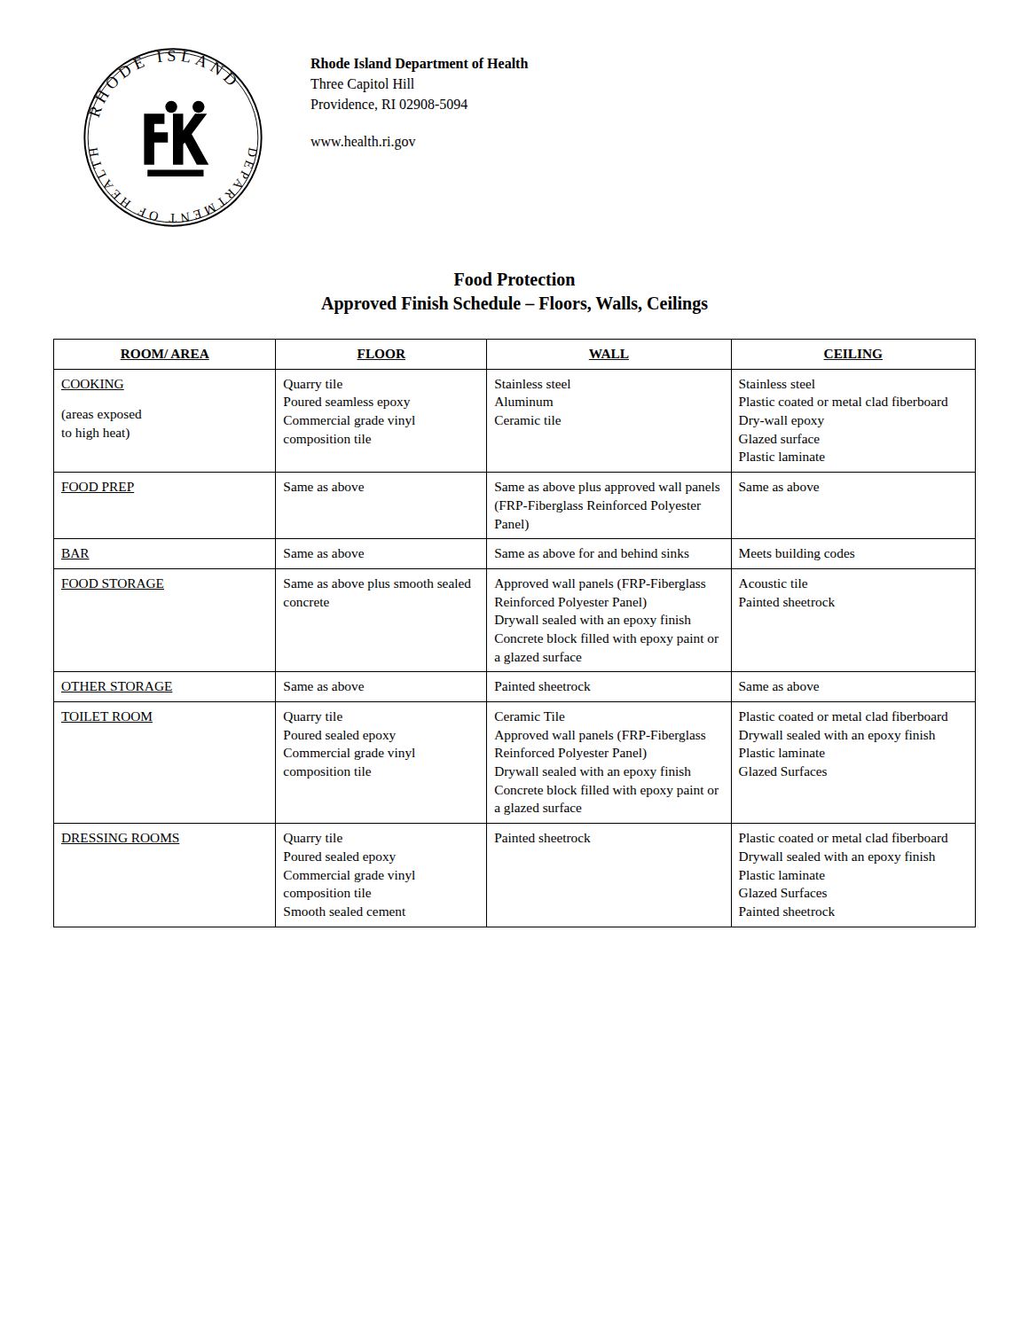RHODE ISLAND DEPARTMENT OF HEALTH
Rhode Island Department of Health
Three Capitol Hill
Providence, RI 02908-5094
www.health.ri.gov
Food Protection
Approved Finish Schedule – Floors, Walls, Ceilings
| ROOM/ AREA | FLOOR | WALL | CEILING |
| --- | --- | --- | --- |
| COOKING (areas exposed to high heat) | Quarry tile Poured seamless epoxy Commercial grade vinyl composition tile | Stainless steel Aluminum Ceramic tile | Stainless steel Plastic coated or metal clad fiberboard Dry-wall epoxy Glazed surface Plastic laminate |
| FOOD PREP | Same as above | Same as above plus approved wall panels (FRP-Fiberglass Reinforced Polyester Panel) | Same as above |
| BAR | Same as above | Same as above for and behind sinks | Meets building codes |
| FOOD STORAGE | Same as above plus smooth sealed concrete | Approved wall panels (FRP-Fiberglass Reinforced Polyester Panel) Drywall sealed with an epoxy finish Concrete block filled with epoxy paint or a glazed surface | Acoustic tile Painted sheetrock |
| OTHER STORAGE | Same as above | Painted sheetrock | Same as above |
| TOILET ROOM | Quarry tile Poured sealed epoxy Commercial grade vinyl composition tile | Ceramic Tile Approved wall panels (FRP-Fiberglass Reinforced Polyester Panel) Drywall sealed with an epoxy finish Concrete block filled with epoxy paint or a glazed surface | Plastic coated or metal clad fiberboard Drywall sealed with an epoxy finish Plastic laminate Glazed Surfaces |
| DRESSING ROOMS | Quarry tile Poured sealed epoxy Commercial grade vinyl composition tile Smooth sealed cement | Painted sheetrock | Plastic coated or metal clad fiberboard Drywall sealed with an epoxy finish Plastic laminate Glazed Surfaces Painted sheetrock |